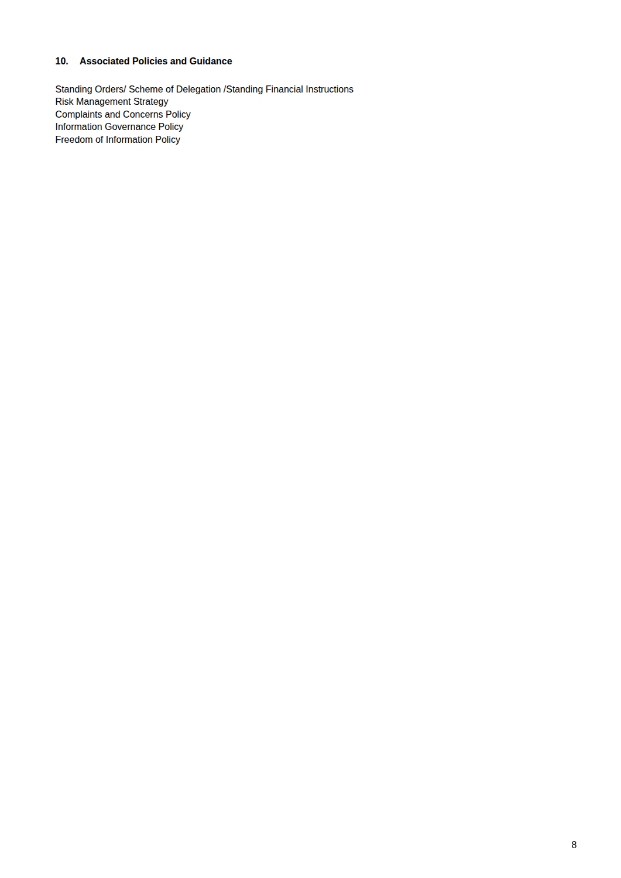10. Associated Policies and Guidance
Standing Orders/ Scheme of Delegation /Standing Financial Instructions
Risk Management Strategy
Complaints and Concerns Policy
Information Governance Policy
Freedom of Information Policy
8